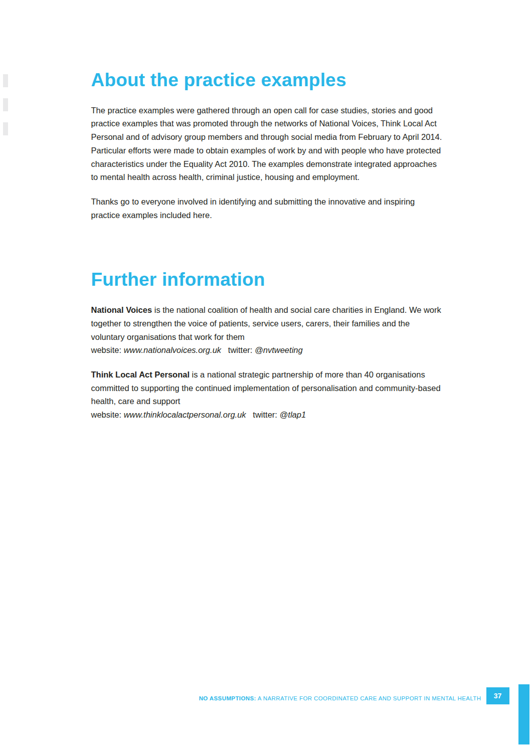About the practice examples
The practice examples were gathered through an open call for case studies, stories and good practice examples that was promoted through the networks of National Voices, Think Local Act Personal and of advisory group members and through social media from February to April 2014. Particular efforts were made to obtain examples of work by and with people who have protected characteristics under the Equality Act 2010. The examples demonstrate integrated approaches to mental health across health, criminal justice, housing and employment.
Thanks go to everyone involved in identifying and submitting the innovative and inspiring practice examples included here.
Further information
National Voices is the national coalition of health and social care charities in England. We work together to strengthen the voice of patients, service users, carers, their families and the voluntary organisations that work for them
website: www.nationalvoices.org.uk twitter: @nvtweeting
Think Local Act Personal is a national strategic partnership of more than 40 organisations committed to supporting the continued implementation of personalisation and community-based health, care and support
website: www.thinklocalactpersonal.org.uk twitter: @tlap1
NO ASSUMPTIONS: A NARRATIVE FOR COORDINATED CARE AND SUPPORT IN MENTAL HEALTH
37